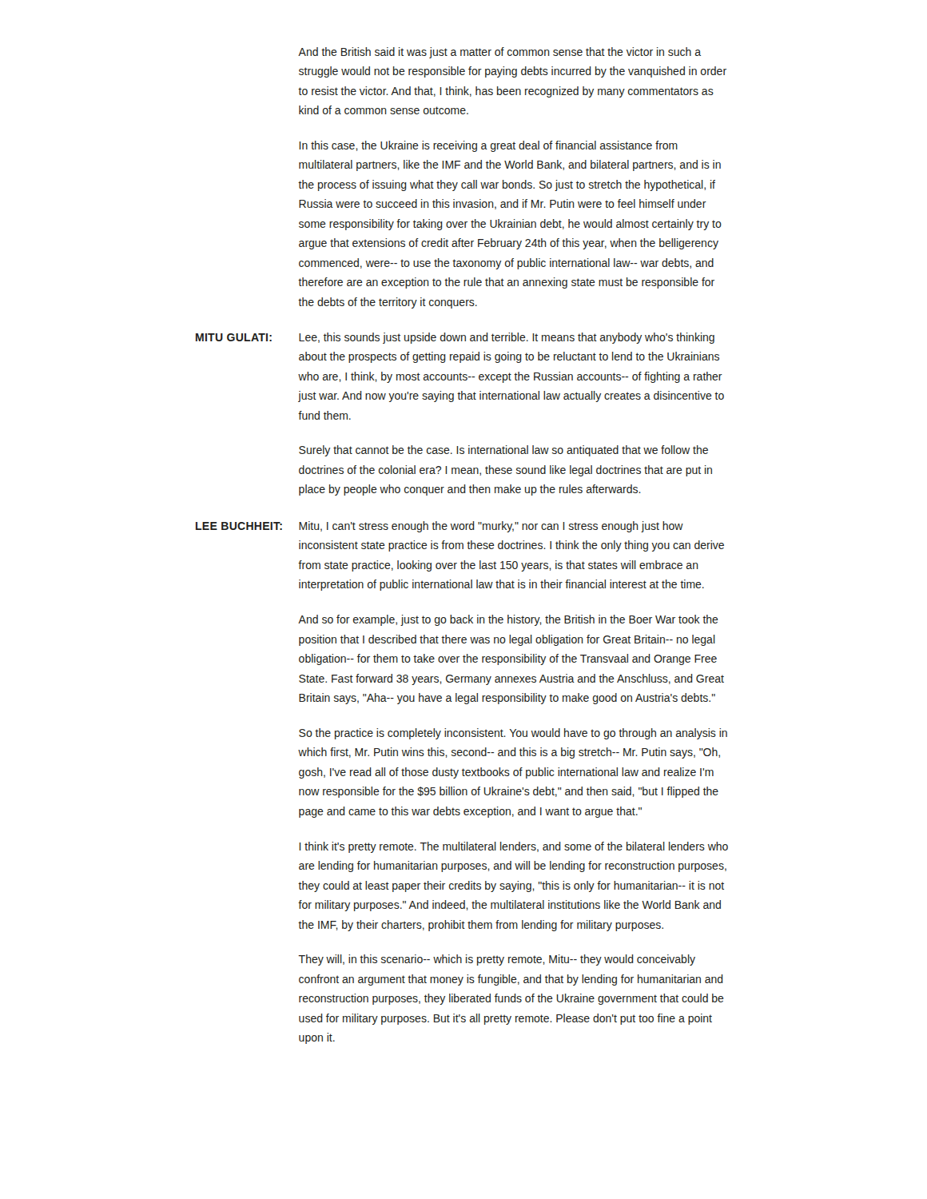And the British said it was just a matter of common sense that the victor in such a struggle would not be responsible for paying debts incurred by the vanquished in order to resist the victor. And that, I think, has been recognized by many commentators as kind of a common sense outcome.
In this case, the Ukraine is receiving a great deal of financial assistance from multilateral partners, like the IMF and the World Bank, and bilateral partners, and is in the process of issuing what they call war bonds. So just to stretch the hypothetical, if Russia were to succeed in this invasion, and if Mr. Putin were to feel himself under some responsibility for taking over the Ukrainian debt, he would almost certainly try to argue that extensions of credit after February 24th of this year, when the belligerency commenced, were-- to use the taxonomy of public international law-- war debts, and therefore are an exception to the rule that an annexing state must be responsible for the debts of the territory it conquers.
MITU GULATI:
Lee, this sounds just upside down and terrible. It means that anybody who's thinking about the prospects of getting repaid is going to be reluctant to lend to the Ukrainians who are, I think, by most accounts-- except the Russian accounts-- of fighting a rather just war. And now you're saying that international law actually creates a disincentive to fund them.
Surely that cannot be the case. Is international law so antiquated that we follow the doctrines of the colonial era? I mean, these sound like legal doctrines that are put in place by people who conquer and then make up the rules afterwards.
LEE BUCHHEIT:
Mitu, I can't stress enough the word "murky," nor can I stress enough just how inconsistent state practice is from these doctrines. I think the only thing you can derive from state practice, looking over the last 150 years, is that states will embrace an interpretation of public international law that is in their financial interest at the time.
And so for example, just to go back in the history, the British in the Boer War took the position that I described that there was no legal obligation for Great Britain-- no legal obligation-- for them to take over the responsibility of the Transvaal and Orange Free State. Fast forward 38 years, Germany annexes Austria and the Anschluss, and Great Britain says, "Aha-- you have a legal responsibility to make good on Austria's debts."
So the practice is completely inconsistent. You would have to go through an analysis in which first, Mr. Putin wins this, second-- and this is a big stretch-- Mr. Putin says, "Oh, gosh, I've read all of those dusty textbooks of public international law and realize I'm now responsible for the $95 billion of Ukraine's debt," and then said, "but I flipped the page and came to this war debts exception, and I want to argue that."
I think it's pretty remote. The multilateral lenders, and some of the bilateral lenders who are lending for humanitarian purposes, and will be lending for reconstruction purposes, they could at least paper their credits by saying, "this is only for humanitarian-- it is not for military purposes." And indeed, the multilateral institutions like the World Bank and the IMF, by their charters, prohibit them from lending for military purposes.
They will, in this scenario-- which is pretty remote, Mitu-- they would conceivably confront an argument that money is fungible, and that by lending for humanitarian and reconstruction purposes, they liberated funds of the Ukraine government that could be used for military purposes. But it's all pretty remote. Please don't put too fine a point upon it.